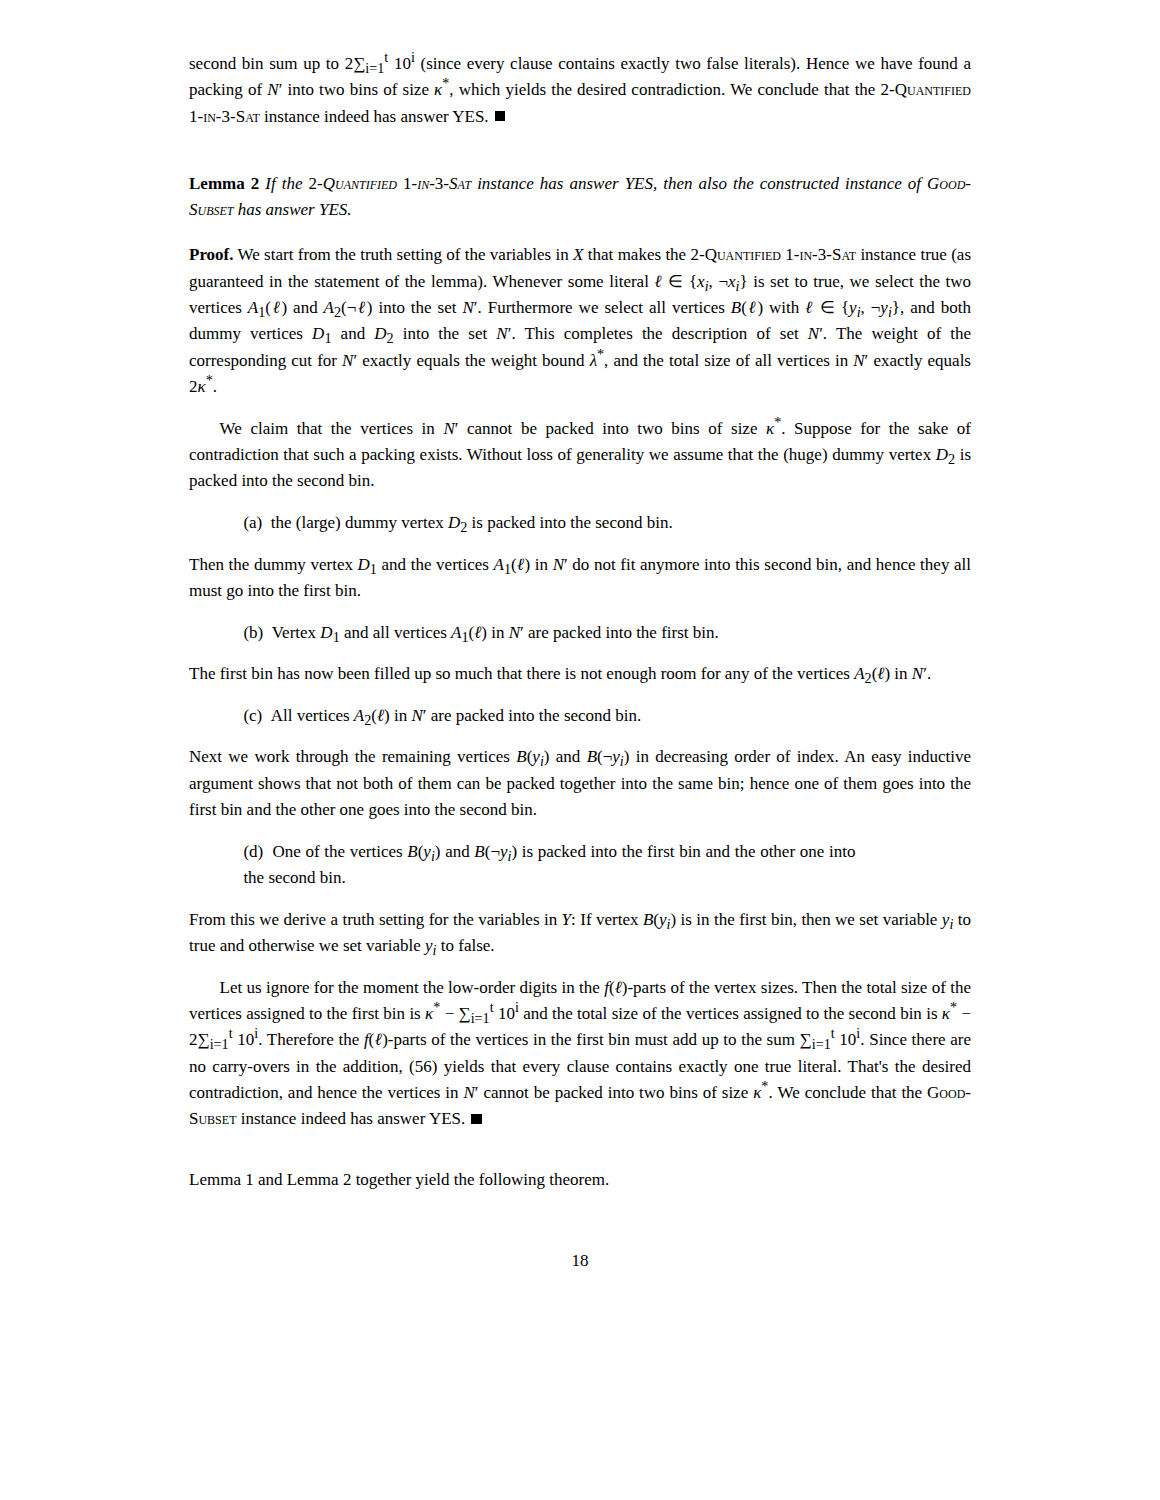second bin sum up to 2∑i=1t 10i (since every clause contains exactly two false literals). Hence we have found a packing of N′ into two bins of size κ*, which yields the desired contradiction. We conclude that the 2-Quantified 1-in-3-Sat instance indeed has answer YES.
Lemma 2 If the 2-Quantified 1-in-3-Sat instance has answer YES, then also the constructed instance of Good-Subset has answer YES.
Proof. We start from the truth setting of the variables in X that makes the 2-Quantified 1-in-3-Sat instance true (as guaranteed in the statement of the lemma). Whenever some literal ℓ ∈ {xi, ¬xi} is set to true, we select the two vertices A1(ℓ) and A2(¬ℓ) into the set N′. Furthermore we select all vertices B(ℓ) with ℓ ∈ {yi, ¬yi}, and both dummy vertices D1 and D2 into the set N′. This completes the description of set N′. The weight of the corresponding cut for N′ exactly equals the weight bound λ*, and the total size of all vertices in N′ exactly equals 2κ*.
We claim that the vertices in N′ cannot be packed into two bins of size κ*. Suppose for the sake of contradiction that such a packing exists. Without loss of generality we assume that the (huge) dummy vertex D2 is packed into the second bin.
(a) the (large) dummy vertex D2 is packed into the second bin.
Then the dummy vertex D1 and the vertices A1(ℓ) in N′ do not fit anymore into this second bin, and hence they all must go into the first bin.
(b) Vertex D1 and all vertices A1(ℓ) in N′ are packed into the first bin.
The first bin has now been filled up so much that there is not enough room for any of the vertices A2(ℓ) in N′.
(c) All vertices A2(ℓ) in N′ are packed into the second bin.
Next we work through the remaining vertices B(yi) and B(¬yi) in decreasing order of index. An easy inductive argument shows that not both of them can be packed together into the same bin; hence one of them goes into the first bin and the other one goes into the second bin.
(d) One of the vertices B(yi) and B(¬yi) is packed into the first bin and the other one into the second bin.
From this we derive a truth setting for the variables in Y: If vertex B(yi) is in the first bin, then we set variable yi to true and otherwise we set variable yi to false.
Let us ignore for the moment the low-order digits in the f(ℓ)-parts of the vertex sizes. Then the total size of the vertices assigned to the first bin is κ* − ∑i=1t 10i and the total size of the vertices assigned to the second bin is κ* − 2∑i=1t 10i. Therefore the f(ℓ)-parts of the vertices in the first bin must add up to the sum ∑i=1t 10i. Since there are no carry-overs in the addition, (56) yields that every clause contains exactly one true literal. That's the desired contradiction, and hence the vertices in N′ cannot be packed into two bins of size κ*. We conclude that the Good-Subset instance indeed has answer YES.
Lemma 1 and Lemma 2 together yield the following theorem.
18